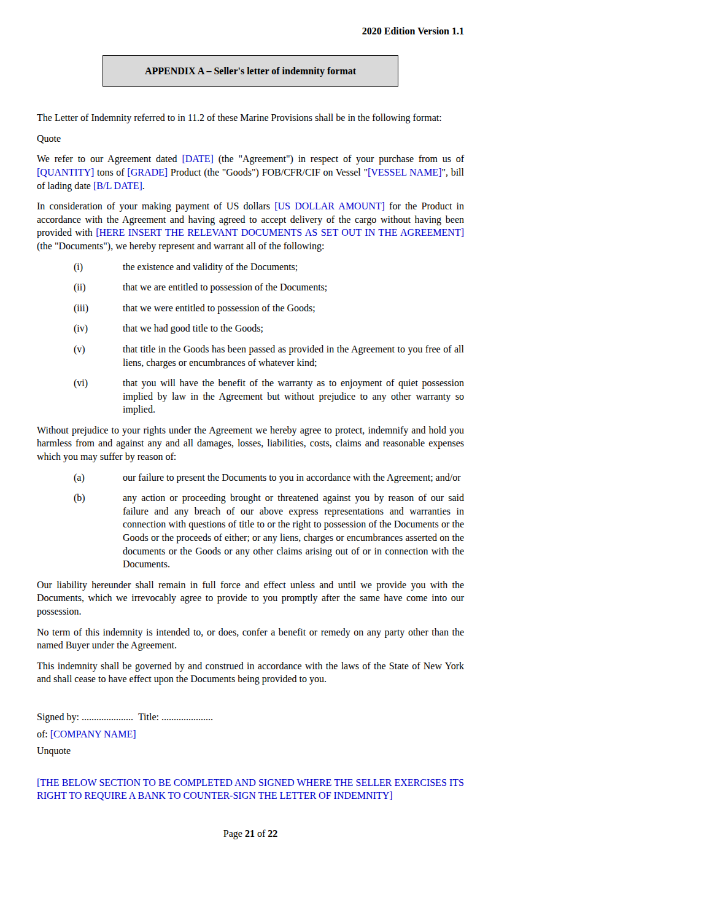2020 Edition Version 1.1
APPENDIX A – Seller's letter of indemnity format
The Letter of Indemnity referred to in 11.2 of these Marine Provisions shall be in the following format:
Quote
We refer to our Agreement dated [DATE] (the "Agreement") in respect of your purchase from us of [QUANTITY] tons of [GRADE] Product (the "Goods") FOB/CFR/CIF on Vessel "[VESSEL NAME]", bill of lading date [B/L DATE].
In consideration of your making payment of US dollars [US DOLLAR AMOUNT] for the Product in accordance with the Agreement and having agreed to accept delivery of the cargo without having been provided with [HERE INSERT THE RELEVANT DOCUMENTS AS SET OUT IN THE AGREEMENT] (the "Documents"), we hereby represent and warrant all of the following:
(i) the existence and validity of the Documents;
(ii) that we are entitled to possession of the Documents;
(iii) that we were entitled to possession of the Goods;
(iv) that we had good title to the Goods;
(v) that title in the Goods has been passed as provided in the Agreement to you free of all liens, charges or encumbrances of whatever kind;
(vi) that you will have the benefit of the warranty as to enjoyment of quiet possession implied by law in the Agreement but without prejudice to any other warranty so implied.
Without prejudice to your rights under the Agreement we hereby agree to protect, indemnify and hold you harmless from and against any and all damages, losses, liabilities, costs, claims and reasonable expenses which you may suffer by reason of:
(a) our failure to present the Documents to you in accordance with the Agreement; and/or
(b) any action or proceeding brought or threatened against you by reason of our said failure and any breach of our above express representations and warranties in connection with questions of title to or the right to possession of the Documents or the Goods or the proceeds of either; or any liens, charges or encumbrances asserted on the documents or the Goods or any other claims arising out of or in connection with the Documents.
Our liability hereunder shall remain in full force and effect unless and until we provide you with the Documents, which we irrevocably agree to provide to you promptly after the same have come into our possession.
No term of this indemnity is intended to, or does, confer a benefit or remedy on any party other than the named Buyer under the Agreement.
This indemnity shall be governed by and construed in accordance with the laws of the State of New York and shall cease to have effect upon the Documents being provided to you.
Signed by: ..................... Title: .....................
of: [COMPANY NAME]
Unquote
[THE BELOW SECTION TO BE COMPLETED AND SIGNED WHERE THE SELLER EXERCISES ITS RIGHT TO REQUIRE A BANK TO COUNTER-SIGN THE LETTER OF INDEMNITY]
Page 21 of 22